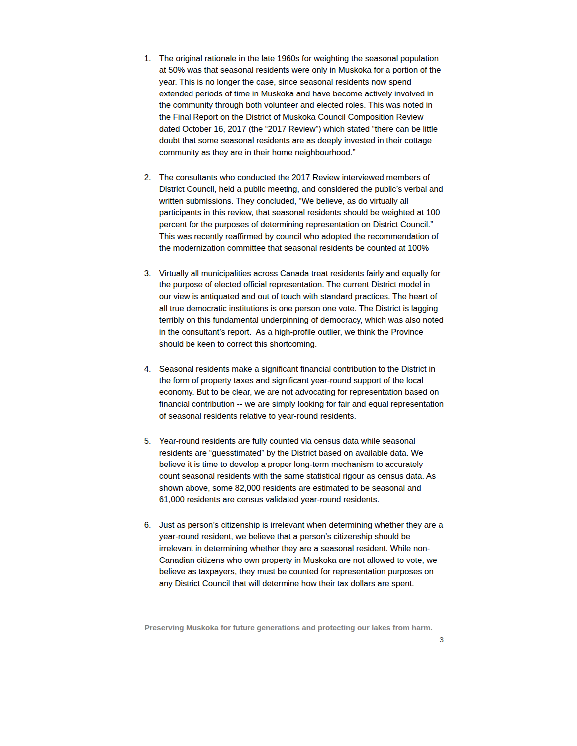The original rationale in the late 1960s for weighting the seasonal population at 50% was that seasonal residents were only in Muskoka for a portion of the year. This is no longer the case, since seasonal residents now spend extended periods of time in Muskoka and have become actively involved in the community through both volunteer and elected roles. This was noted in the Final Report on the District of Muskoka Council Composition Review dated October 16, 2017 (the “2017 Review”) which stated “there can be little doubt that some seasonal residents are as deeply invested in their cottage community as they are in their home neighbourhood.”
The consultants who conducted the 2017 Review interviewed members of District Council, held a public meeting, and considered the public’s verbal and written submissions. They concluded, “We believe, as do virtually all participants in this review, that seasonal residents should be weighted at 100 percent for the purposes of determining representation on District Council.” This was recently reaffirmed by council who adopted the recommendation of the modernization committee that seasonal residents be counted at 100%
Virtually all municipalities across Canada treat residents fairly and equally for the purpose of elected official representation. The current District model in our view is antiquated and out of touch with standard practices. The heart of all true democratic institutions is one person one vote. The District is lagging terribly on this fundamental underpinning of democracy, which was also noted in the consultant’s report. As a high-profile outlier, we think the Province should be keen to correct this shortcoming.
Seasonal residents make a significant financial contribution to the District in the form of property taxes and significant year-round support of the local economy. But to be clear, we are not advocating for representation based on financial contribution -- we are simply looking for fair and equal representation of seasonal residents relative to year-round residents.
Year-round residents are fully counted via census data while seasonal residents are “guesstimated” by the District based on available data. We believe it is time to develop a proper long-term mechanism to accurately count seasonal residents with the same statistical rigour as census data. As shown above, some 82,000 residents are estimated to be seasonal and 61,000 residents are census validated year-round residents.
Just as person’s citizenship is irrelevant when determining whether they are a year-round resident, we believe that a person’s citizenship should be irrelevant in determining whether they are a seasonal resident. While non-Canadian citizens who own property in Muskoka are not allowed to vote, we believe as taxpayers, they must be counted for representation purposes on any District Council that will determine how their tax dollars are spent.
Preserving Muskoka for future generations and protecting our lakes from harm.
3